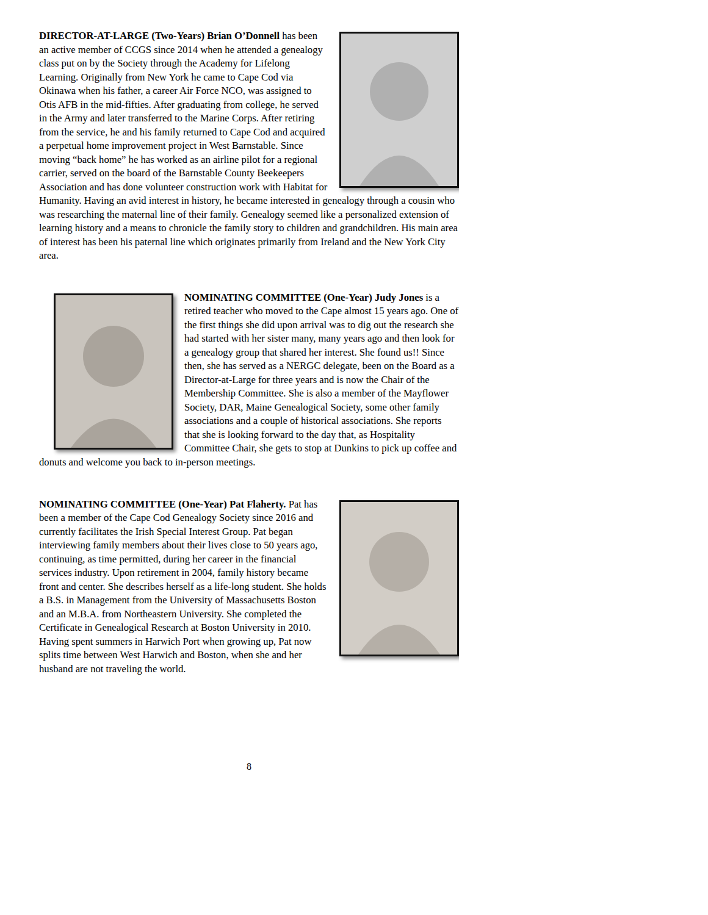DIRECTOR-AT-LARGE (Two-Years) Brian O’Donnell has been an active member of CCGS since 2014 when he attended a genealogy class put on by the Society through the Academy for Lifelong Learning. Originally from New York he came to Cape Cod via Okinawa when his father, a career Air Force NCO, was assigned to Otis AFB in the mid-fifties. After graduating from college, he served in the Army and later transferred to the Marine Corps. After retiring from the service, he and his family returned to Cape Cod and acquired a perpetual home improvement project in West Barnstable. Since moving “back home” he has worked as an airline pilot for a regional carrier, served on the board of the Barnstable County Beekeepers Association and has done volunteer construction work with Habitat for Humanity. Having an avid interest in history, he became interested in genealogy through a cousin who was researching the maternal line of their family. Genealogy seemed like a personalized extension of learning history and a means to chronicle the family story to children and grandchildren. His main area of interest has been his paternal line which originates primarily from Ireland and the New York City area.
NOMINATING COMMITTEE (One-Year) Judy Jones is a retired teacher who moved to the Cape almost 15 years ago. One of the first things she did upon arrival was to dig out the research she had started with her sister many, many years ago and then look for a genealogy group that shared her interest. She found us!! Since then, she has served as a NERGC delegate, been on the Board as a Director-at-Large for three years and is now the Chair of the Membership Committee. She is also a member of the Mayflower Society, DAR, Maine Genealogical Society, some other family associations and a couple of historical associations. She reports that she is looking forward to the day that, as Hospitality Committee Chair, she gets to stop at Dunkins to pick up coffee and donuts and welcome you back to in-person meetings.
NOMINATING COMMITTEE (One-Year) Pat Flaherty. Pat has been a member of the Cape Cod Genealogy Society since 2016 and currently facilitates the Irish Special Interest Group. Pat began interviewing family members about their lives close to 50 years ago, continuing, as time permitted, during her career in the financial services industry. Upon retirement in 2004, family history became front and center. She describes herself as a life-long student. She holds a B.S. in Management from the University of Massachusetts Boston and an M.B.A. from Northeastern University. She completed the Certificate in Genealogical Research at Boston University in 2010. Having spent summers in Harwich Port when growing up, Pat now splits time between West Harwich and Boston, when she and her husband are not traveling the world.
8